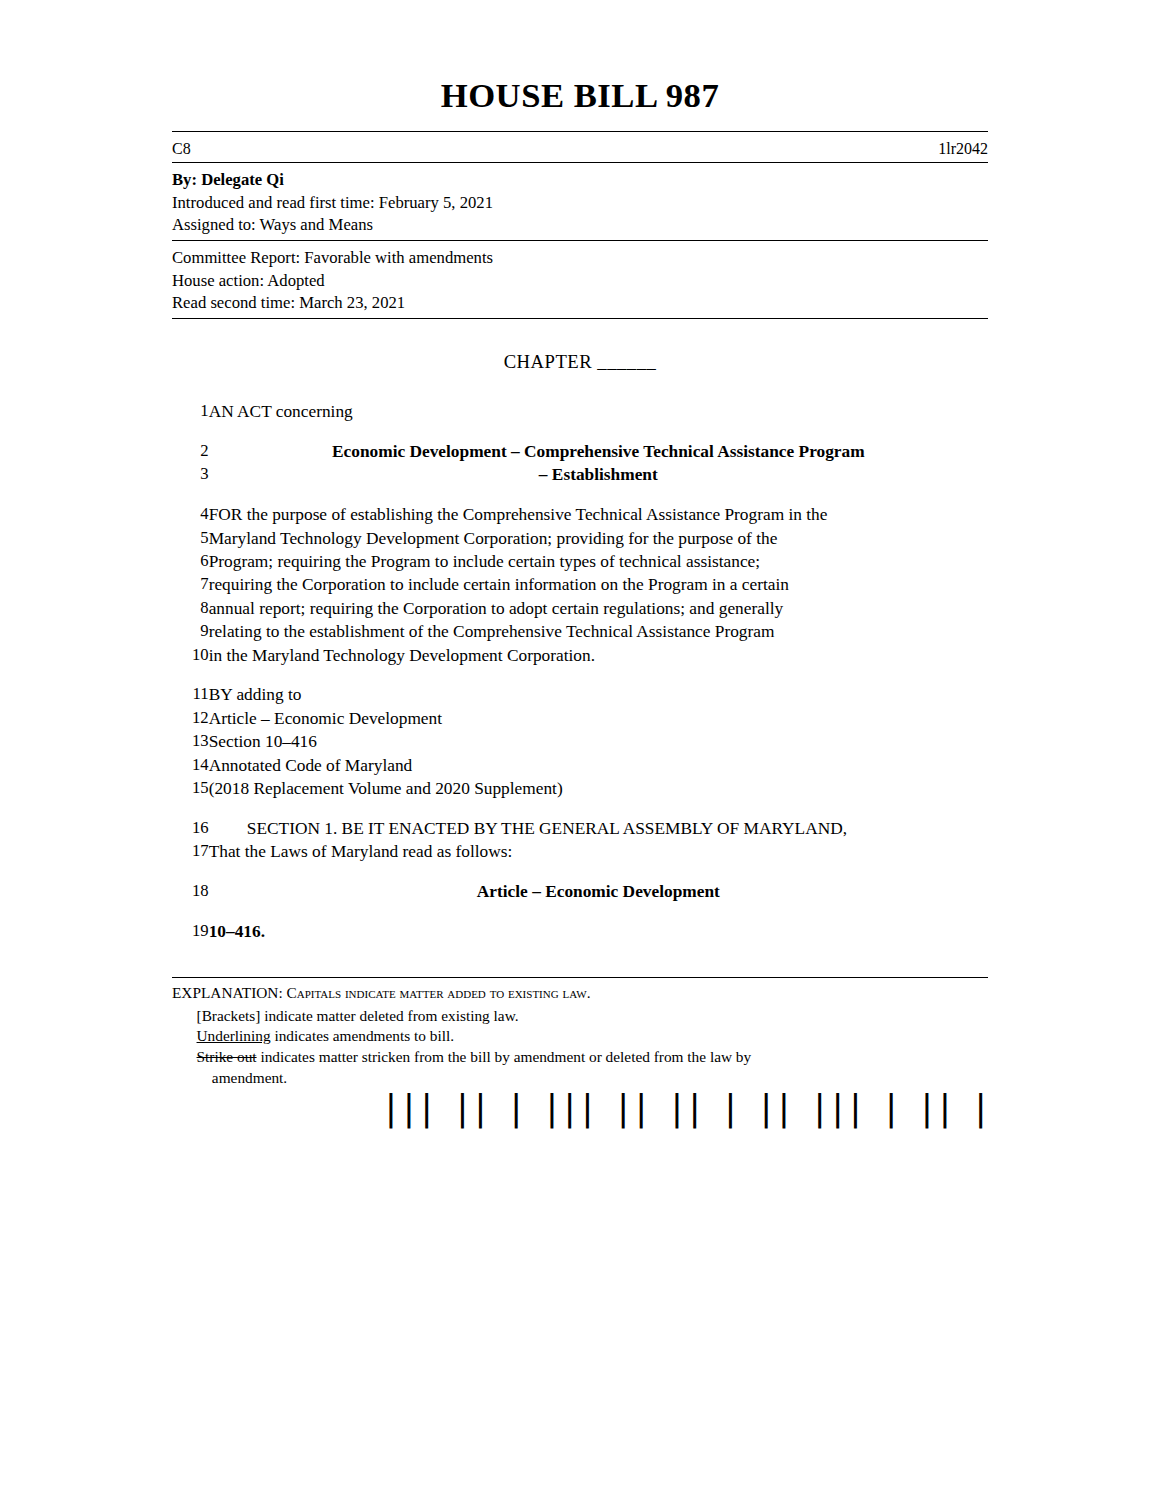HOUSE BILL 987
C8 1lr2042
By: Delegate Qi
Introduced and read first time: February 5, 2021
Assigned to: Ways and Means
Committee Report: Favorable with amendments
House action: Adopted
Read second time: March 23, 2021
CHAPTER ______
| 1 | AN ACT concerning |
| 2 | Economic Development – Comprehensive Technical Assistance Program |
| 3 | – Establishment |
| 4 | FOR the purpose of establishing the Comprehensive Technical Assistance Program in the |
| 5 | Maryland Technology Development Corporation; providing for the purpose of the |
| 6 | Program; requiring the Program to include certain types of technical assistance; |
| 7 | requiring the Corporation to include certain information on the Program in a certain |
| 8 | annual report; requiring the Corporation to adopt certain regulations; and generally |
| 9 | relating to the establishment of the Comprehensive Technical Assistance Program |
| 10 | in the Maryland Technology Development Corporation. |
| 11 | BY adding to |
| 12 | Article – Economic Development |
| 13 | Section 10–416 |
| 14 | Annotated Code of Maryland |
| 15 | (2018 Replacement Volume and 2020 Supplement) |
| 16 | SECTION 1. BE IT ENACTED BY THE GENERAL ASSEMBLY OF MARYLAND, |
| 17 | That the Laws of Maryland read as follows: |
| 18 | Article – Economic Development |
| 19 | 10–416. |
EXPLANATION: Capitals indicate matter added to existing law.
[Brackets] indicate matter deleted from existing law.
Underlining indicates amendments to bill.
Strike out indicates matter stricken from the bill by amendment or deleted from the law by
amendment.
||| || | ||| || || | || ||| | || |